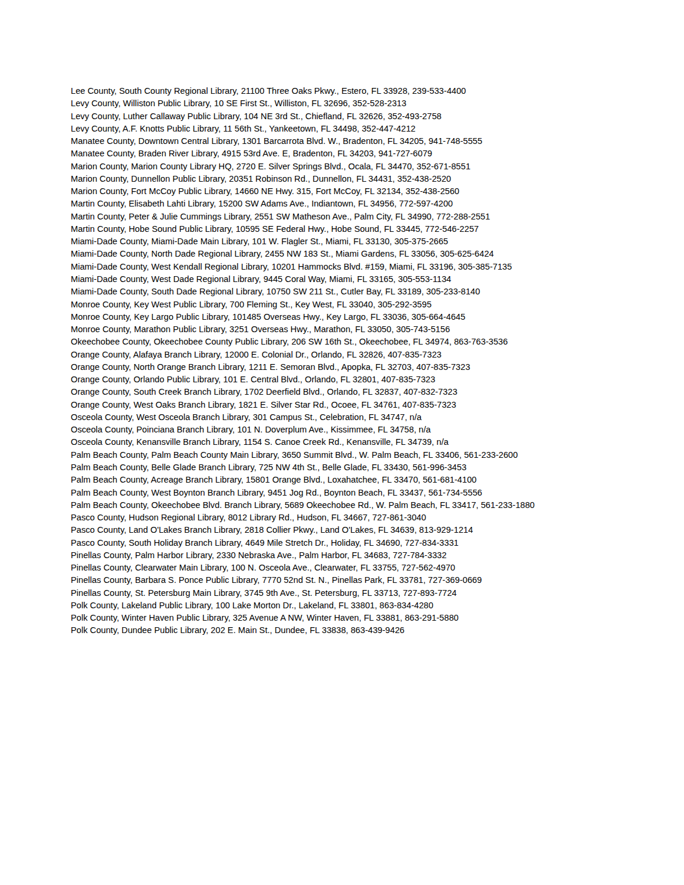Lee County, South County Regional Library, 21100 Three Oaks Pkwy., Estero, FL 33928, 239-533-4400
Levy County, Williston Public Library, 10 SE First St., Williston, FL 32696, 352-528-2313
Levy County, Luther Callaway Public Library, 104 NE 3rd St., Chiefland, FL 32626, 352-493-2758
Levy County, A.F. Knotts Public Library, 11 56th St., Yankeetown, FL 34498, 352-447-4212
Manatee County, Downtown Central Library, 1301 Barcarrota Blvd. W., Bradenton, FL 34205, 941-748-5555
Manatee County, Braden River Library, 4915 53rd Ave. E, Bradenton, FL 34203, 941-727-6079
Marion County, Marion County Library HQ, 2720 E. Silver Springs Blvd., Ocala, FL 34470, 352-671-8551
Marion County, Dunnellon Public Library, 20351 Robinson Rd., Dunnellon, FL 34431, 352-438-2520
Marion County, Fort McCoy Public Library, 14660 NE Hwy. 315, Fort McCoy, FL 32134, 352-438-2560
Martin County, Elisabeth Lahti Library, 15200 SW Adams Ave., Indiantown, FL 34956, 772-597-4200
Martin County, Peter & Julie Cummings Library, 2551 SW Matheson Ave., Palm City, FL 34990, 772-288-2551
Martin County, Hobe Sound Public Library, 10595 SE Federal Hwy., Hobe Sound, FL 33445, 772-546-2257
Miami-Dade County, Miami-Dade Main Library, 101 W. Flagler St., Miami, FL 33130, 305-375-2665
Miami-Dade County, North Dade Regional Library, 2455 NW 183 St., Miami Gardens, FL 33056, 305-625-6424
Miami-Dade County, West Kendall Regional Library, 10201 Hammocks Blvd. #159, Miami, FL 33196, 305-385-7135
Miami-Dade County, West Dade Regional Library, 9445 Coral Way, Miami, FL 33165, 305-553-1134
Miami-Dade County, South Dade Regional Library, 10750 SW 211 St., Cutler Bay, FL 33189, 305-233-8140
Monroe County, Key West Public Library, 700 Fleming St., Key West, FL 33040, 305-292-3595
Monroe County, Key Largo Public Library, 101485 Overseas Hwy., Key Largo, FL 33036, 305-664-4645
Monroe County, Marathon Public Library, 3251 Overseas Hwy., Marathon, FL 33050, 305-743-5156
Okeechobee County, Okeechobee County Public Library, 206 SW 16th St., Okeechobee, FL 34974, 863-763-3536
Orange County, Alafaya Branch Library, 12000 E. Colonial Dr., Orlando, FL 32826, 407-835-7323
Orange County, North Orange Branch Library, 1211 E. Semoran Blvd., Apopka, FL 32703, 407-835-7323
Orange County, Orlando Public Library, 101 E. Central Blvd., Orlando, FL 32801, 407-835-7323
Orange County, South Creek Branch Library, 1702 Deerfield Blvd., Orlando, FL 32837, 407-832-7323
Orange County, West Oaks Branch Library, 1821 E. Silver Star Rd., Ocoee, FL 34761, 407-835-7323
Osceola County, West Osceola Branch Library, 301 Campus St., Celebration, FL 34747, n/a
Osceola County, Poinciana Branch Library, 101 N. Doverplum Ave., Kissimmee, FL 34758, n/a
Osceola County, Kenansville Branch Library, 1154 S. Canoe Creek Rd., Kenansville, FL 34739, n/a
Palm Beach County, Palm Beach County Main Library, 3650 Summit Blvd., W. Palm Beach, FL 33406, 561-233-2600
Palm Beach County, Belle Glade Branch Library, 725 NW 4th St., Belle Glade, FL 33430, 561-996-3453
Palm Beach County, Acreage Branch Library, 15801 Orange Blvd., Loxahatchee, FL 33470, 561-681-4100
Palm Beach County, West Boynton Branch Library, 9451 Jog Rd., Boynton Beach, FL 33437, 561-734-5556
Palm Beach County, Okeechobee Blvd. Branch Library, 5689 Okeechobee Rd., W. Palm Beach, FL 33417, 561-233-1880
Pasco County, Hudson Regional Library, 8012 Library Rd., Hudson, FL 34667, 727-861-3040
Pasco County, Land O'Lakes Branch Library, 2818 Collier Pkwy., Land O'Lakes, FL 34639, 813-929-1214
Pasco County, South Holiday Branch Library, 4649 Mile Stretch Dr., Holiday, FL 34690, 727-834-3331
Pinellas County, Palm Harbor Library, 2330 Nebraska Ave., Palm Harbor, FL 34683, 727-784-3332
Pinellas County, Clearwater Main Library, 100 N. Osceola Ave., Clearwater, FL 33755, 727-562-4970
Pinellas County, Barbara S. Ponce Public Library, 7770 52nd St. N., Pinellas Park, FL 33781, 727-369-0669
Pinellas County, St. Petersburg Main Library, 3745 9th Ave., St. Petersburg, FL 33713, 727-893-7724
Polk County, Lakeland Public Library, 100 Lake Morton Dr., Lakeland, FL 33801, 863-834-4280
Polk County, Winter Haven Public Library, 325 Avenue A NW, Winter Haven, FL 33881, 863-291-5880
Polk County, Dundee Public Library, 202 E. Main St., Dundee, FL 33838, 863-439-9426